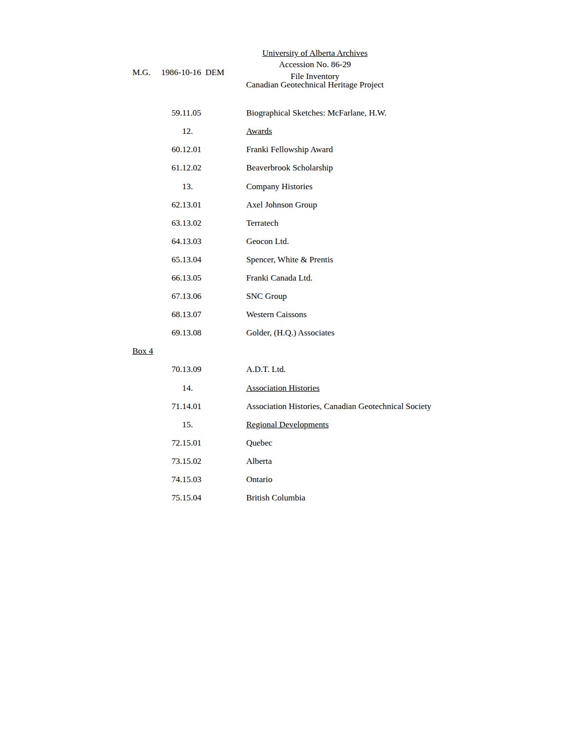University of Alberta Archives
Accession No. 86-29
File Inventory
M.G. 1986-10-16 DEM
Canadian Geotechnical Heritage Project
| 59. | 11.05 | Biographical Sketches: McFarlane, H.W. |
| | 12. | Awards |
| 60. | 12.01 | Franki Fellowship Award |
| 61. | 12.02 | Beaverbrook Scholarship |
| | 13. | Company Histories |
| 62. | 13.01 | Axel Johnson Group |
| 63. | 13.02 | Terratech |
| 64. | 13.03 | Geocon Ltd. |
| 65. | 13.04 | Spencer, White & Prentis |
| 66. | 13.05 | Franki Canada Ltd. |
| 67. | 13.06 | SNC Group |
| 68. | 13.07 | Western Caissons |
| 69. | 13.08 | Golder, (H.Q.) Associates |
| Box 4 |
| 70. | 13.09 | A.D.T. Ltd. |
| | 14. | Association Histories |
| 71. | 14.01 | Association Histories, Canadian Geotechnical Society |
| | 15. | Regional Developments |
| 72. | 15.01 | Quebec |
| 73. | 15.02 | Alberta |
| 74. | 15.03 | Ontario |
| 75. | 15.04 | British Columbia |